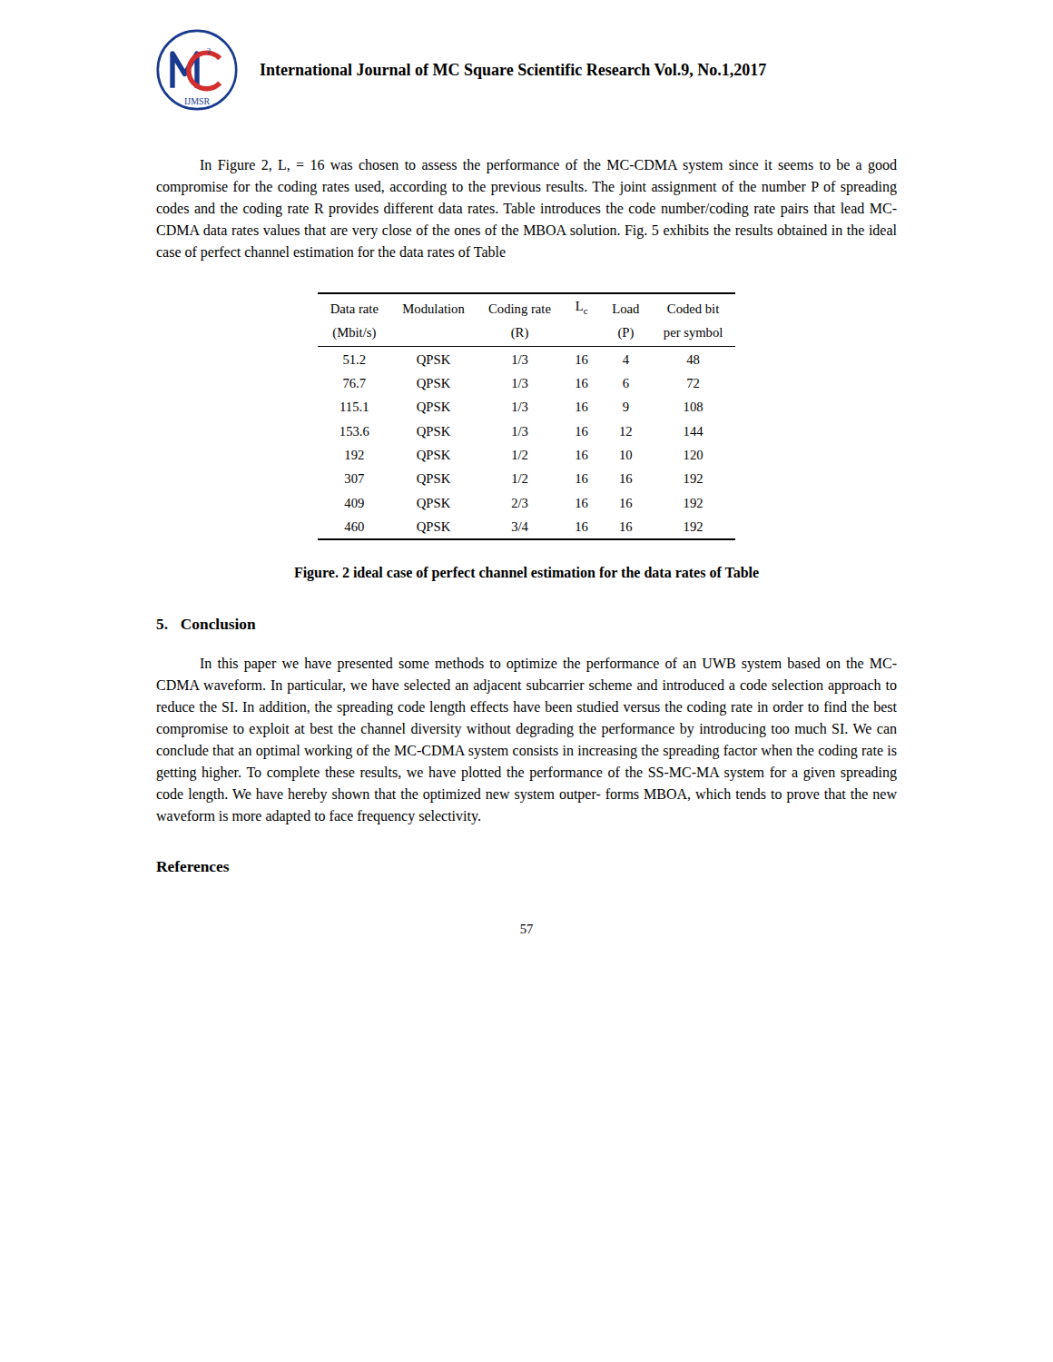IJMSR 2
International Journal of MC Square Scientific Research Vol.9, No.1,2017
In Figure 2, L, = 16 was chosen to assess the performance of the MC-CDMA system since it seems to be a good compromise for the coding rates used, according to the previous results. The joint assignment of the number P of spreading codes and the coding rate R provides different data rates. Table introduces the code number/coding rate pairs that lead MC-CDMA data rates values that are very close of the ones of the MBOA solution. Fig. 5 exhibits the results obtained in the ideal case of perfect channel estimation for the data rates of Table
| Data rate | Modulation | Coding rate | L c | Load | Coded bit |
| --- | --- | --- | --- | --- | --- |
| (Mbit/s) | | (R) | | (P) | per symbol |
| 51.2 | QPSK | 1/3 | 16 | 4 | 48 |
| 76.7 | QPSK | 1/3 | 16 | 6 | 72 |
| 115.1 | QPSK | 1/3 | 16 | 9 | 108 |
| 153.6 | QPSK | 1/3 | 16 | 12 | 144 |
| 192 | QPSK | 1/2 | 16 | 10 | 120 |
| 307 | QPSK | 1/2 | 16 | 16 | 192 |
| 409 | QPSK | 2/3 | 16 | 16 | 192 |
| 460 | QPSK | 3/4 | 16 | 16 | 192 |
Figure. 2 ideal case of perfect channel estimation for the data rates of Table
5. Conclusion
In this paper we have presented some methods to optimize the performance of an UWB system based on the MC-CDMA waveform. In particular, we have selected an adjacent subcarrier scheme and introduced a code selection approach to reduce the SI. In addition, the spreading code length effects have been studied versus the coding rate in order to find the best compromise to exploit at best the channel diversity without degrading the performance by introducing too much SI. We can conclude that an optimal working of the MC-CDMA system consists in increasing the spreading factor when the coding rate is getting higher. To complete these results, we have plotted the performance of the SS-MC-MA system for a given spreading code length. We have hereby shown that the optimized new system outper- forms MBOA, which tends to prove that the new waveform is more adapted to face frequency selectivity.
References
57